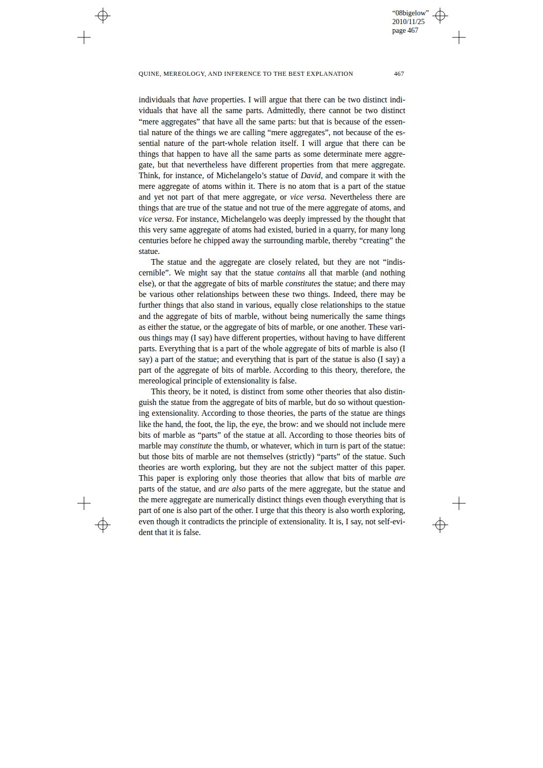“08bigelow” 2010/11/25 page 467
Quine, Mereology, and Inference to the Best Explanation 467
individuals that have properties. I will argue that there can be two distinct individuals that have all the same parts. Admittedly, there cannot be two distinct “mere aggregates” that have all the same parts: but that is because of the essential nature of the things we are calling “mere aggregates”, not because of the essential nature of the part-whole relation itself. I will argue that there can be things that happen to have all the same parts as some determinate mere aggregate, but that nevertheless have different properties from that mere aggregate. Think, for instance, of Michelangelo’s statue of David, and compare it with the mere aggregate of atoms within it. There is no atom that is a part of the statue and yet not part of that mere aggregate, or vice versa. Nevertheless there are things that are true of the statue and not true of the mere aggregate of atoms, and vice versa. For instance, Michelangelo was deeply impressed by the thought that this very same aggregate of atoms had existed, buried in a quarry, for many long centuries before he chipped away the surrounding marble, thereby “creating” the statue.
The statue and the aggregate are closely related, but they are not “indiscernible”. We might say that the statue contains all that marble (and nothing else), or that the aggregate of bits of marble constitutes the statue; and there may be various other relationships between these two things. Indeed, there may be further things that also stand in various, equally close relationships to the statue and the aggregate of bits of marble, without being numerically the same things as either the statue, or the aggregate of bits of marble, or one another. These various things may (I say) have different properties, without having to have different parts. Everything that is a part of the whole aggregate of bits of marble is also (I say) a part of the statue; and everything that is part of the statue is also (I say) a part of the aggregate of bits of marble. According to this theory, therefore, the mereological principle of extensionality is false.
This theory, be it noted, is distinct from some other theories that also distinguish the statue from the aggregate of bits of marble, but do so without questioning extensionality. According to those theories, the parts of the statue are things like the hand, the foot, the lip, the eye, the brow: and we should not include mere bits of marble as “parts” of the statue at all. According to those theories bits of marble may constitute the thumb, or whatever, which in turn is part of the statue: but those bits of marble are not themselves (strictly) “parts” of the statue. Such theories are worth exploring, but they are not the subject matter of this paper. This paper is exploring only those theories that allow that bits of marble are parts of the statue, and are also parts of the mere aggregate, but the statue and the mere aggregate are numerically distinct things even though everything that is part of one is also part of the other. I urge that this theory is also worth exploring, even though it contradicts the principle of extensionality. It is, I say, not self-evident that it is false.